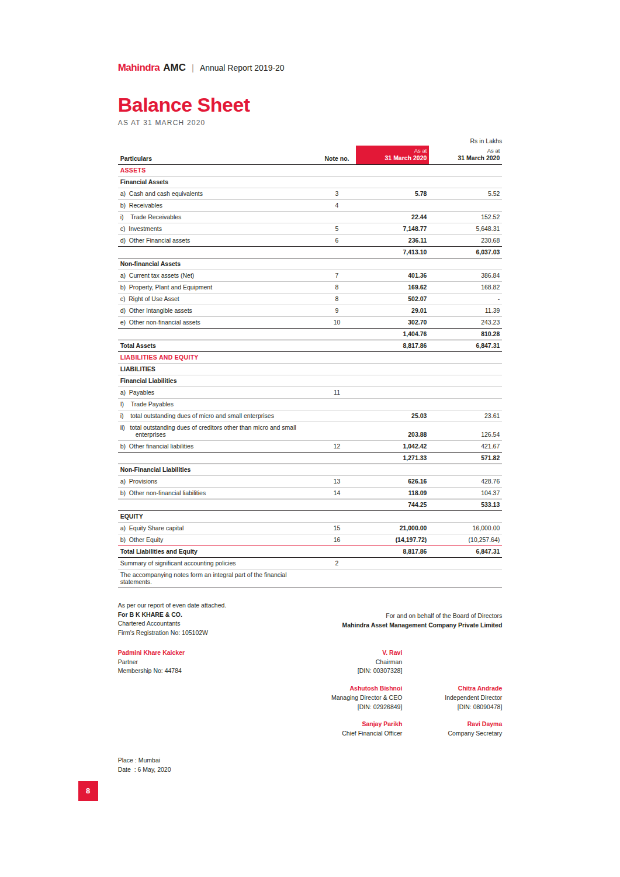Mahindra AMC | Annual Report 2019-20
Balance Sheet
As at 31 March 2020
Rs in Lakhs
| Particulars | Note no. | As at 31 March 2020 | As at 31 March 2020 |
| --- | --- | --- | --- |
| ASSETS | | | |
| Financial Assets | | | |
| a) Cash and cash equivalents | 3 | 5.78 | 5.52 |
| b) Receivables | 4 | | |
| i) Trade Receivables | | 22.44 | 152.52 |
| c) Investments | 5 | 7,148.77 | 5,648.31 |
| d) Other Financial assets | 6 | 236.11 | 230.68 |
| | | 7,413.10 | 6,037.03 |
| Non-financial Assets | | | |
| a) Current tax assets (Net) | 7 | 401.36 | 386.84 |
| b) Property, Plant and Equipment | 8 | 169.62 | 168.82 |
| c) Right of Use Asset | 8 | 502.07 | - |
| d) Other Intangible assets | 9 | 29.01 | 11.39 |
| e) Other non-financial assets | 10 | 302.70 | 243.23 |
| | | 1,404.76 | 810.28 |
| Total Assets | | 8,817.86 | 6,847.31 |
| LIABILITIES AND EQUITY | | | |
| LIABILITIES | | | |
| Financial Liabilities | | | |
| a) Payables | 11 | | |
| I) Trade Payables | | | |
| i) total outstanding dues of micro and small enterprises | | 25.03 | 23.61 |
| ii) total outstanding dues of creditors other than micro and small enterprises | | 203.88 | 126.54 |
| b) Other financial liabilities | 12 | 1,042.42 | 421.67 |
| | | 1,271.33 | 571.82 |
| Non-Financial Liabilities | | | |
| a) Provisions | 13 | 626.16 | 428.76 |
| b) Other non-financial liabilities | 14 | 118.09 | 104.37 |
| | | 744.25 | 533.13 |
| EQUITY | | | |
| a) Equity Share capital | 15 | 21,000.00 | 16,000.00 |
| b) Other Equity | 16 | (14,197.72) | (10,257.64) |
| Total Liabilities and Equity | | 8,817.86 | 6,847.31 |
| Summary of significant accounting policies | 2 | | |
| The accompanying notes form an integral part of the financial statements. | | | |
| As per our report of even date attached. For B K KHARE & CO. Chartered Accountants Firm's Registration No: 105102W | For and on behalf of the Board of Directors Mahindra Asset Management Company Private Limited |
| Padmini Khare Kaicker Partner Membership No: 44784 | V. Ravi Chairman [DIN: 00307328] | |
| | Ashutosh Bishnoi Managing Director & CEO [DIN: 02926849] | Chitra Andrade Independent Director [DIN: 08090478] |
| | Sanjay Parikh Chief Financial Officer | Ravi Dayma Company Secretary |
Place : Mumbai
Date : 6 May, 2020
8